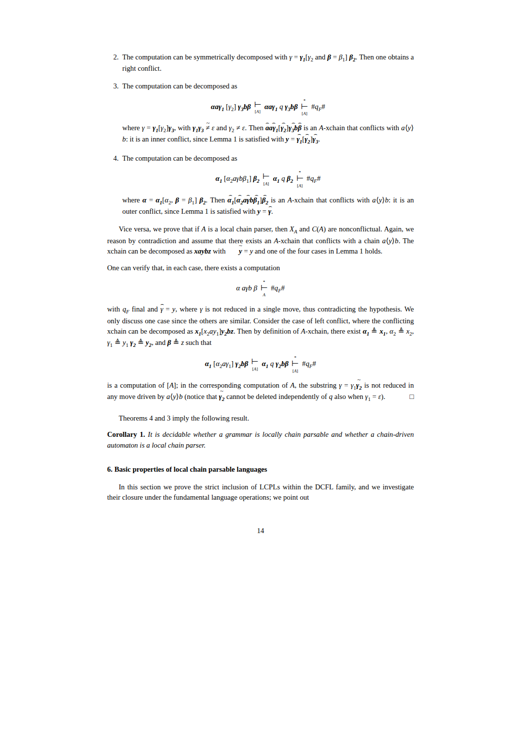2. The computation can be symmetrically decomposed with γ = γ1[γ 2 and β = β 1] β2. Then one obtains a right conflict.
3. The computation can be decomposed as
αaγ1 [γ 2] γ3b β ⊢[A] αaγ1 q γ3b β *⊢[A] #qF#
where γ = γ1[γ 2]γ3, with γ1γ3 ≠~ ε and γ 2 ≠ ε. Then ⌢a⌢aγ1[⌢γ2]⌢γ3b⌢β is an A-xchain that conflicts with a⟨y⟩b: it is an inner conflict, since Lemma 1 is satisfied with y = ⌢γ1[⌢γ2]⌢γ3.
4. The computation can be decomposed as
α1 [α 2 aγbβ 1] β2 ⊢[A] α1 q β2 *⊢[A] #qF#
where α = α1[α 2, β = β 1] β2. Then ⌢α1[⌢α2⌢aγb⌢β1]⌢β2 is an A-xchain that conflicts with a⟨y⟩b: it is an outer conflict, since Lemma 1 is satisfied with y = ⌢γ.
Vice versa, we prove that if A is a local chain parser, then XA and C(A) are nonconflictual. Again, we reason by contradiction and assume that there exists an A-xchain that conflicts with a chain a⟨y⟩b. The xchain can be decomposed as xaybz with ~y = y and one of the four cases in Lemma 1 holds.
One can verify that, in each case, there exists a computation
α aγb β *⊢A #qF#
with qF final and ⌢γ = y, where γ is not reduced in a single move, thus contradicting the hypothesis. We only discuss one case since the others are similar. Consider the case of left conflict, where the conflicting xchain can be decomposed as x1[x 2 ay 1]y2bz. Then by definition of A-xchain, there exist α1 ≜ x1, α 2 ≜ x 2, γ 1 ≜ y 1 γ2 ≜ y2, and β ≜ z such that
α1 [α 2 aγ 1] γ2b β ⊢[A] α1 q γ2b β *⊢[A] #qF#
is a computation of [A]; in the corresponding computation of A, the substring γ = γ 1~γ2 is not reduced in any move driven by a⟨y⟩b (notice that ~γ2 cannot be deleted independently of q also when γ 1 = ε).□
Theorems 4 and 3 imply the following result.
Corollary 1. It is decidable whether a grammar is locally chain parsable and whether a chain-driven automaton is a local chain parser.
6. Basic properties of local chain parsable languages
In this section we prove the strict inclusion of LCPLs within the DCFL family, and we investigate their closure under the fundamental language operations; we point out
14